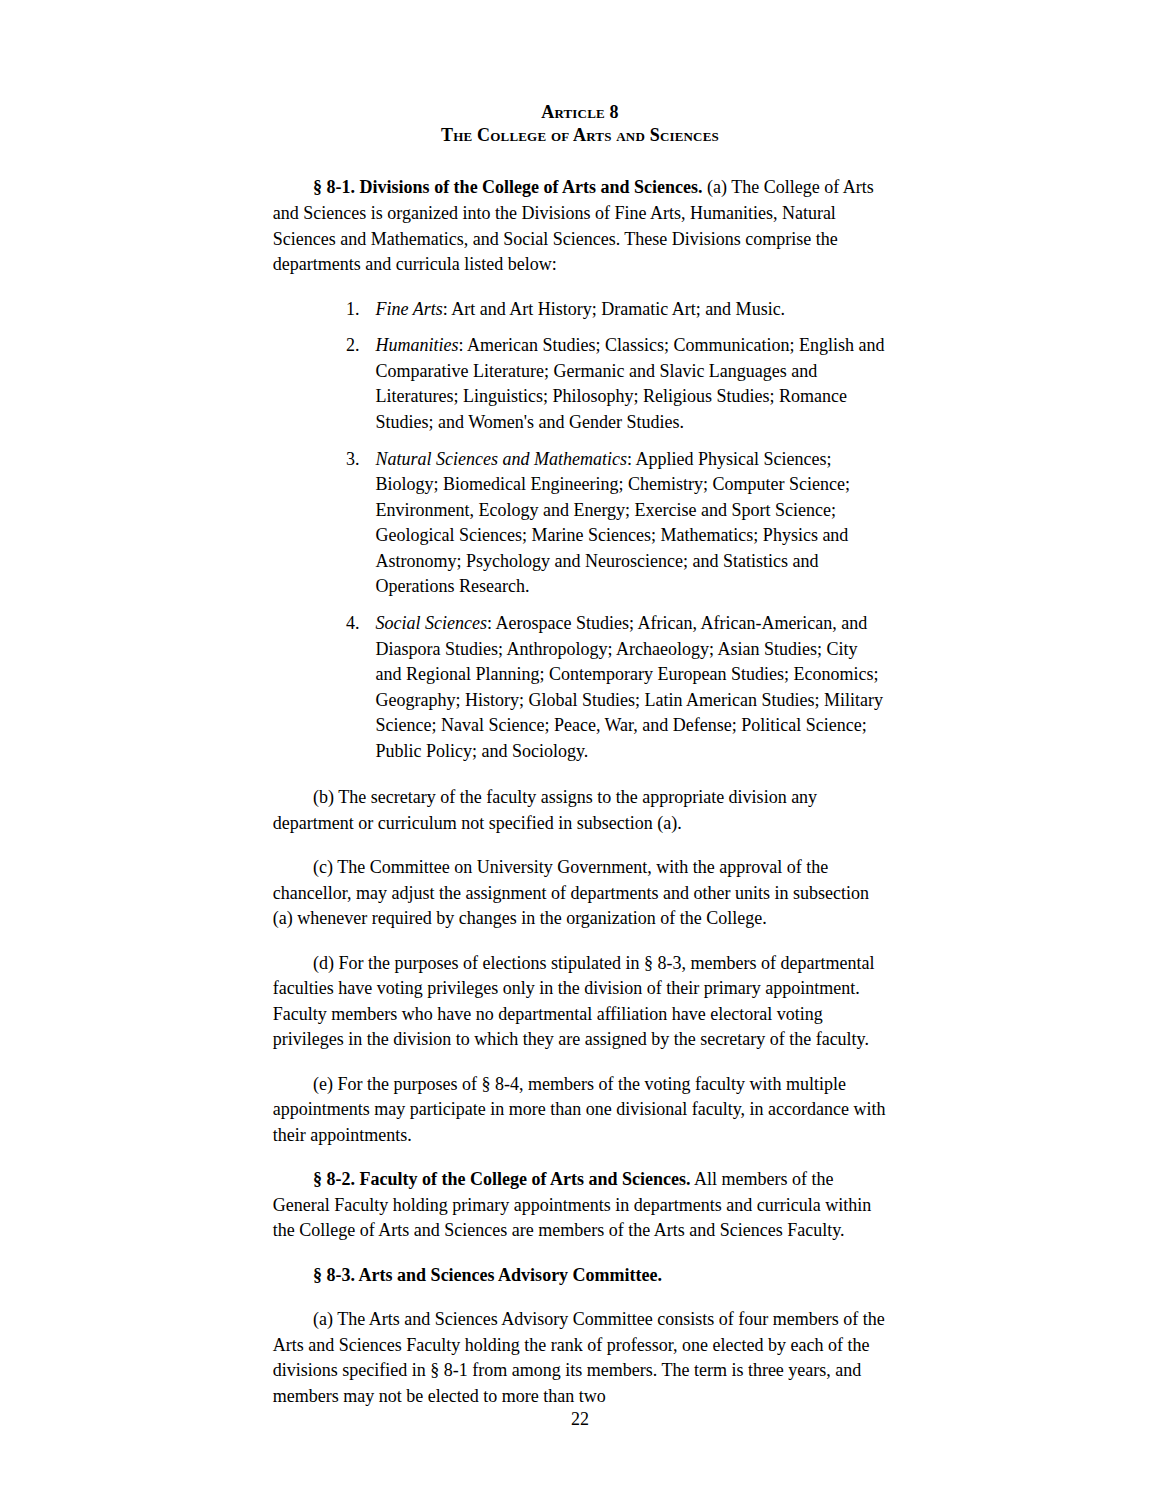Article 8
The College of Arts and Sciences
§ 8-1. Divisions of the College of Arts and Sciences. (a) The College of Arts and Sciences is organized into the Divisions of Fine Arts, Humanities, Natural Sciences and Mathematics, and Social Sciences. These Divisions comprise the departments and curricula listed below:
Fine Arts: Art and Art History; Dramatic Art; and Music.
Humanities: American Studies; Classics; Communication; English and Comparative Literature; Germanic and Slavic Languages and Literatures; Linguistics; Philosophy; Religious Studies; Romance Studies; and Women's and Gender Studies.
Natural Sciences and Mathematics: Applied Physical Sciences; Biology; Biomedical Engineering; Chemistry; Computer Science; Environment, Ecology and Energy; Exercise and Sport Science; Geological Sciences; Marine Sciences; Mathematics; Physics and Astronomy; Psychology and Neuroscience; and Statistics and Operations Research.
Social Sciences: Aerospace Studies; African, African-American, and Diaspora Studies; Anthropology; Archaeology; Asian Studies; City and Regional Planning; Contemporary European Studies; Economics; Geography; History; Global Studies; Latin American Studies; Military Science; Naval Science; Peace, War, and Defense; Political Science; Public Policy; and Sociology.
(b) The secretary of the faculty assigns to the appropriate division any department or curriculum not specified in subsection (a).
(c) The Committee on University Government, with the approval of the chancellor, may adjust the assignment of departments and other units in subsection (a) whenever required by changes in the organization of the College.
(d) For the purposes of elections stipulated in § 8-3, members of departmental faculties have voting privileges only in the division of their primary appointment. Faculty members who have no departmental affiliation have electoral voting privileges in the division to which they are assigned by the secretary of the faculty.
(e) For the purposes of § 8-4, members of the voting faculty with multiple appointments may participate in more than one divisional faculty, in accordance with their appointments.
§ 8-2. Faculty of the College of Arts and Sciences. All members of the General Faculty holding primary appointments in departments and curricula within the College of Arts and Sciences are members of the Arts and Sciences Faculty.
§ 8-3. Arts and Sciences Advisory Committee.
(a) The Arts and Sciences Advisory Committee consists of four members of the Arts and Sciences Faculty holding the rank of professor, one elected by each of the divisions specified in § 8-1 from among its members. The term is three years, and members may not be elected to more than two
22